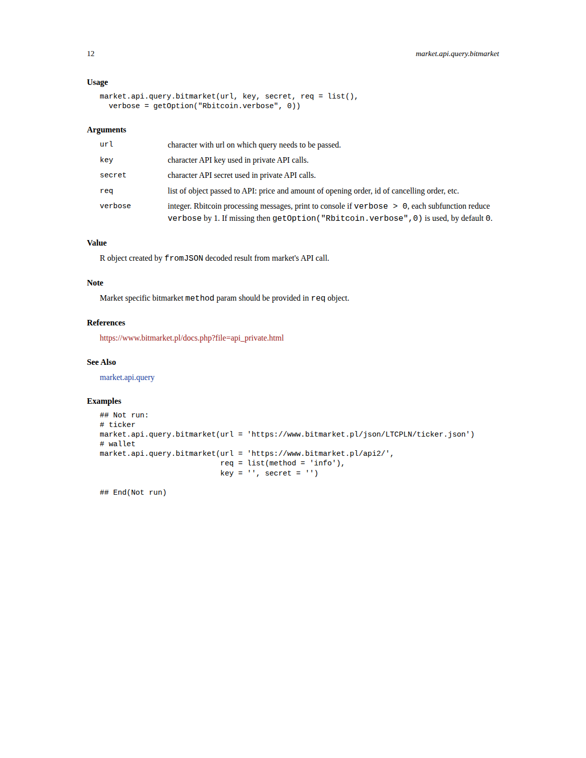12 market.api.query.bitmarket
Usage
market.api.query.bitmarket(url, key, secret, req = list(),
  verbose = getOption("Rbitcoin.verbose", 0))
Arguments
url
character with url on which query needs to be passed.
key
character API key used in private API calls.
secret
character API secret used in private API calls.
req
list of object passed to API: price and amount of opening order, id of cancelling order, etc.
verbose
integer. Rbitcoin processing messages, print to console if verbose > 0, each subfunction reduce verbose by 1. If missing then getOption("Rbitcoin.verbose",0) is used, by default 0.
Value
R object created by fromJSON decoded result from market's API call.
Note
Market specific bitmarket method param should be provided in req object.
References
https://www.bitmarket.pl/docs.php?file=api_private.html
See Also
market.api.query
Examples
## Not run:
# ticker
market.api.query.bitmarket(url = 'https://www.bitmarket.pl/json/LTCPLN/ticker.json')
# wallet
market.api.query.bitmarket(url = 'https://www.bitmarket.pl/api2/',
                           req = list(method = 'info'),
                           key = '', secret = '')

## End(Not run)